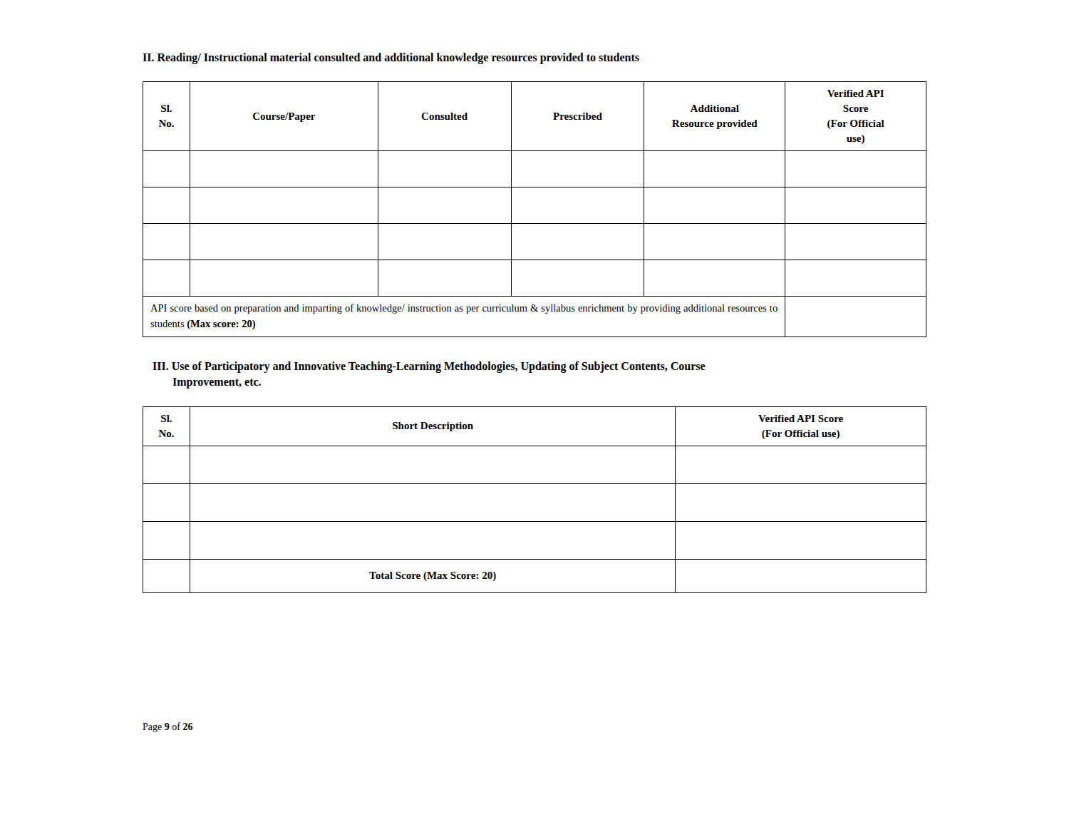II. Reading/ Instructional material consulted and additional knowledge resources provided to students
| Sl. No. | Course/Paper | Consulted | Prescribed | Additional Resource provided | Verified API Score (For Official use) |
| --- | --- | --- | --- | --- | --- |
| API score based on preparation and imparting of knowledge/ instruction as per curriculum & syllabus enrichment by providing additional resources to students (Max score: 20) | |
III. Use of Participatory and Innovative Teaching-Learning Methodologies, Updating of Subject Contents, Course Improvement, etc.
| Sl. No. | Short Description | Verified API Score (For Official use) |
| --- | --- | --- |
| | Total Score (Max Score: 20) | |
Page 9 of 26